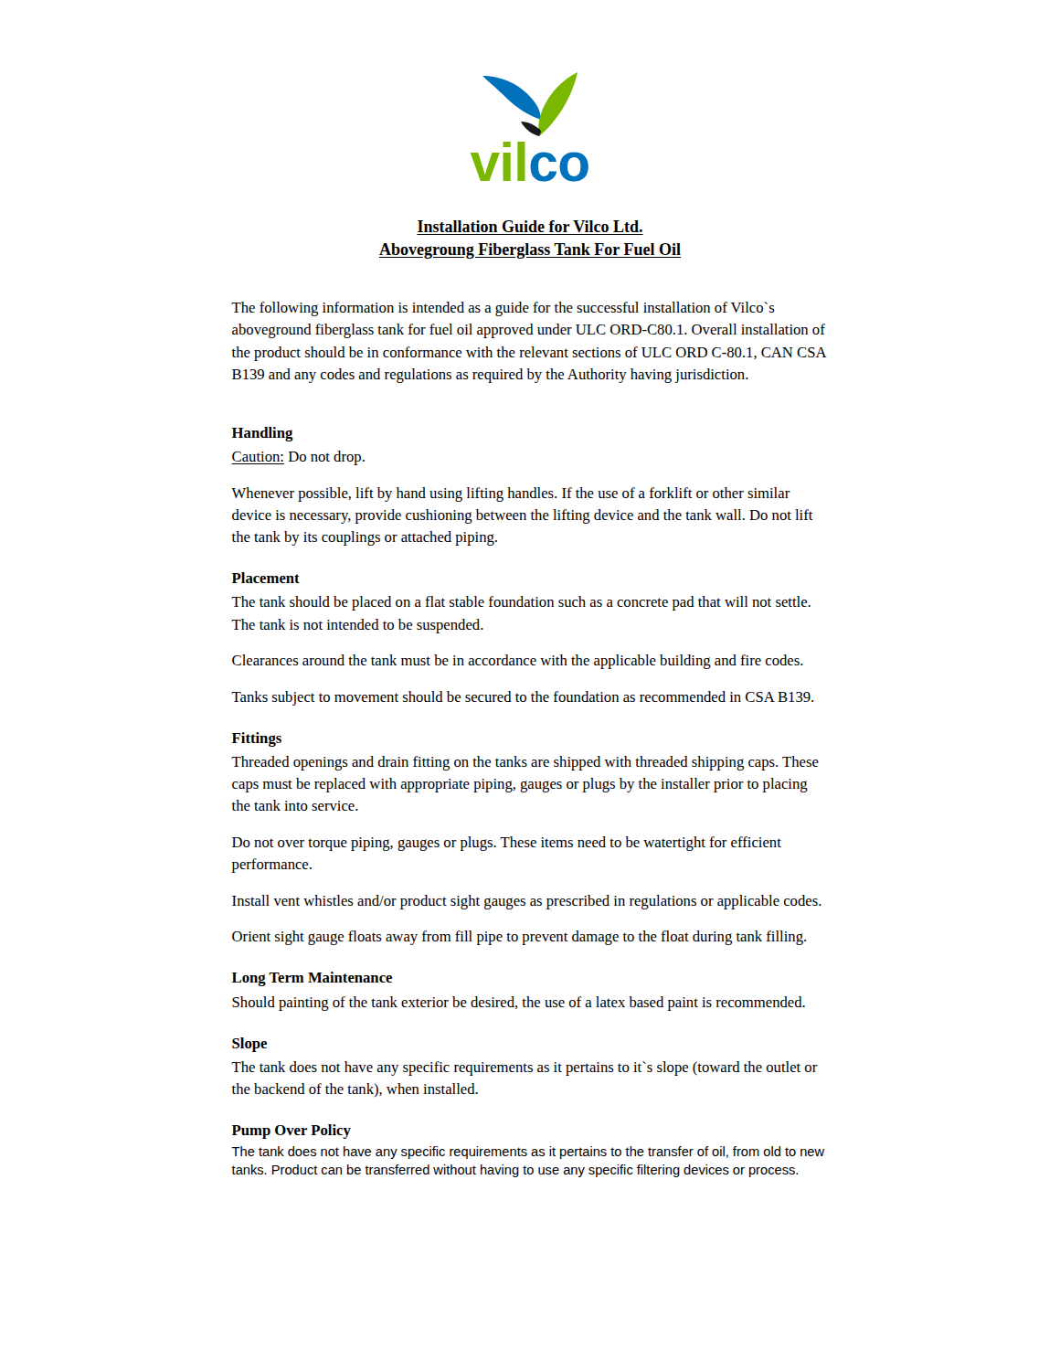vilco
Installation Guide for Vilco Ltd. Abovegroung Fiberglass Tank For Fuel Oil
The following information is intended as a guide for the successful installation of Vilco`s aboveground fiberglass tank for fuel oil approved under ULC ORD-C80.1. Overall installation of the product should be in conformance with the relevant sections of ULC ORD C-80.1, CAN CSA B139 and any codes and regulations as required by the Authority having jurisdiction.
Handling
Caution: Do not drop.
Whenever possible, lift by hand using lifting handles. If the use of a forklift or other similar device is necessary, provide cushioning between the lifting device and the tank wall. Do not lift the tank by its couplings or attached piping.
Placement
The tank should be placed on a flat stable foundation such as a concrete pad that will not settle. The tank is not intended to be suspended.
Clearances around the tank must be in accordance with the applicable building and fire codes.
Tanks subject to movement should be secured to the foundation as recommended in CSA B139.
Fittings
Threaded openings and drain fitting on the tanks are shipped with threaded shipping caps. These caps must be replaced with appropriate piping, gauges or plugs by the installer prior to placing the tank into service.
Do not over torque piping, gauges or plugs. These items need to be watertight for efficient performance.
Install vent whistles and/or product sight gauges as prescribed in regulations or applicable codes.
Orient sight gauge floats away from fill pipe to prevent damage to the float during tank filling.
Long Term Maintenance
Should painting of the tank exterior be desired, the use of a latex based paint is recommended.
Slope
The tank does not have any specific requirements as it pertains to it`s slope (toward the outlet or the backend of the tank), when installed.
Pump Over Policy
The tank does not have any specific requirements as it pertains to the transfer of oil, from old to new tanks. Product can be transferred without having to use any specific filtering devices or process.